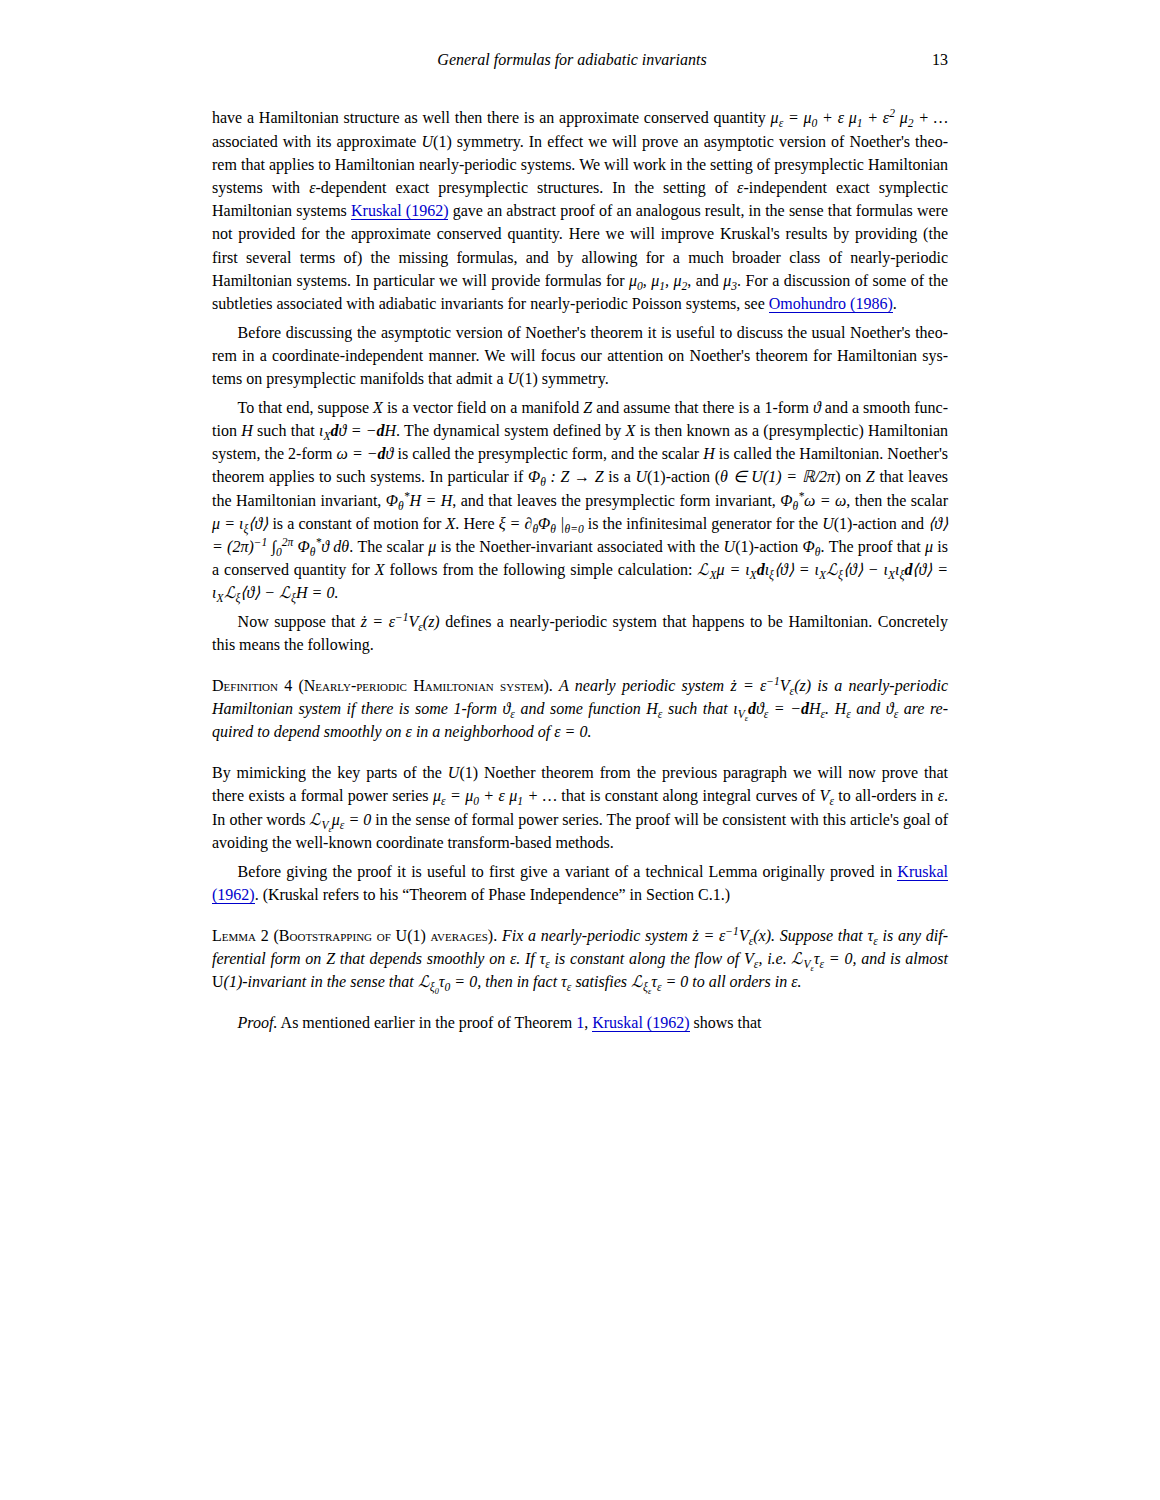General formulas for adiabatic invariants 13
have a Hamiltonian structure as well then there is an approximate conserved quantity με = μ0 + ε μ1 + ε2 μ2 + … associated with its approximate U(1) symmetry. In effect we will prove an asymptotic version of Noether's theorem that applies to Hamiltonian nearly-periodic systems. We will work in the setting of presymplectic Hamiltonian systems with ε-dependent exact presymplectic structures. In the setting of ε-independent exact symplectic Hamiltonian systems Kruskal (1962) gave an abstract proof of an analogous result, in the sense that formulas were not provided for the approximate conserved quantity. Here we will improve Kruskal's results by providing (the first several terms of) the missing formulas, and by allowing for a much broader class of nearly-periodic Hamiltonian systems. In particular we will provide formulas for μ0, μ1, μ2, and μ3. For a discussion of some of the subtleties associated with adiabatic invariants for nearly-periodic Poisson systems, see Omohundro (1986).
Before discussing the asymptotic version of Noether's theorem it is useful to discuss the usual Noether's theorem in a coordinate-independent manner. We will focus our attention on Noether's theorem for Hamiltonian systems on presymplectic manifolds that admit a U(1) symmetry.
To that end, suppose X is a vector field on a manifold Z and assume that there is a 1-form ϑ and a smooth function H such that ιXdϑ = −d H. The dynamical system defined by X is then known as a (presymplectic) Hamiltonian system, the 2-form ω = −dϑ is called the presymplectic form, and the scalar H is called the Hamiltonian. Noether's theorem applies to such systems. In particular if Φθ : Z → Z is a U(1)-action (θ ∈ U(1) = ℝ/2π) on Z that leaves the Hamiltonian invariant, Φθ*H = H, and that leaves the presymplectic form invariant, Φθ*ω = ω, then the scalar μ = ιξ⟨ϑ⟩ is a constant of motion for X. Here ξ = ∂θΦθ |θ=0 is the infinitesimal generator for the U(1)-action and ⟨ϑ⟩ = (2π)−1 ∫02π Φθ*ϑ dθ. The scalar μ is the Noether-invariant associated with the U(1)-action Φθ. The proof that μ is a conserved quantity for X follows from the following simple calculation: ℒXμ = ιXdιξ⟨ϑ⟩ = ιXℒξ⟨ϑ⟩ − ιXιξd⟨ϑ⟩ = ιXℒξ⟨ϑ⟩ − ℒξH = 0.
Now suppose that ż = ε−1Vε(z) defines a nearly-periodic system that happens to be Hamiltonian. Concretely this means the following.
Definition 4 (Nearly-periodic Hamiltonian system). A nearly periodic system ż = ε−1Vε(z) is a nearly-periodic Hamiltonian system if there is some 1-form ϑε and some function Hε such that ιVεdϑε = −d Hε. Hε and ϑε are required to depend smoothly on ε in a neighborhood of ε = 0.
By mimicking the key parts of the U(1) Noether theorem from the previous paragraph we will now prove that there exists a formal power series με = μ0 + ε μ1 + … that is constant along integral curves of Vε to all-orders in ε. In other words ℒVεμε = 0 in the sense of formal power series. The proof will be consistent with this article's goal of avoiding the well-known coordinate transform-based methods.
Before giving the proof it is useful to first give a variant of a technical Lemma originally proved in Kruskal (1962). (Kruskal refers to his “Theorem of Phase Independence” in Section C.1.)
Lemma 2 (Bootstrapping of U(1) averages). Fix a nearly-periodic system ż = ε−1Vε(x). Suppose that τε is any differential form on Z that depends smoothly on ε. If τε is constant along the flow of Vε, i.e. ℒVετε = 0, and is almost U(1)-invariant in the sense that ℒξ0τ0 = 0, then in fact τε satisfies ℒξετε = 0 to all orders in ε.
Proof. As mentioned earlier in the proof of Theorem 1, Kruskal (1962) shows that